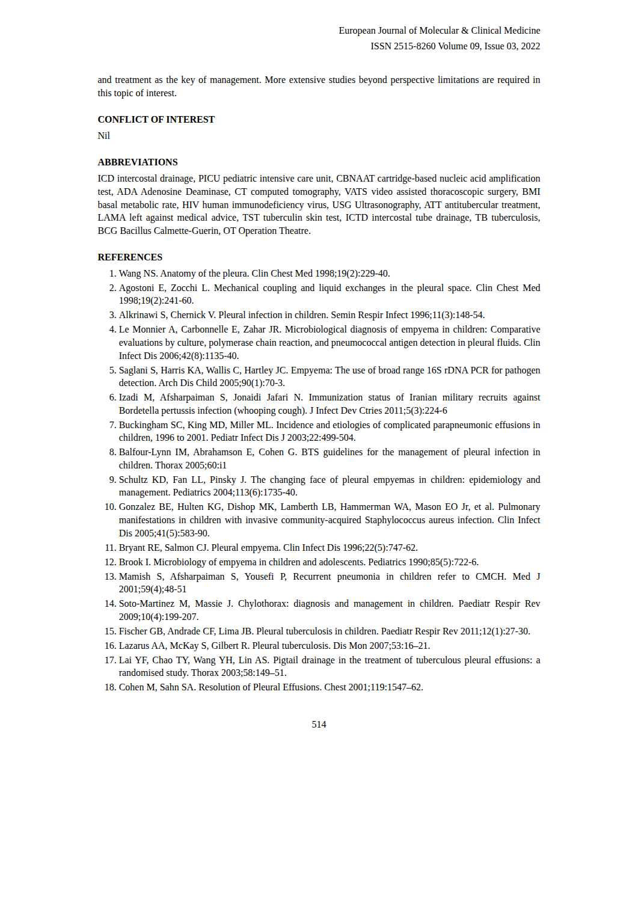European Journal of Molecular & Clinical Medicine
ISSN 2515-8260 Volume 09, Issue 03, 2022
and treatment as the key of management. More extensive studies beyond perspective limitations are required in this topic of interest.
Conflict of Interest
Nil
Abbreviations
ICD intercostal drainage, PICU pediatric intensive care unit, CBNAAT cartridge-based nucleic acid amplification test, ADA Adenosine Deaminase, CT computed tomography, VATS video assisted thoracoscopic surgery, BMI basal metabolic rate, HIV human immunodeficiency virus, USG Ultrasonography, ATT antitubercular treatment, LAMA left against medical advice, TST tuberculin skin test, ICTD intercostal tube drainage, TB tuberculosis, BCG Bacillus Calmette-Guerin, OT Operation Theatre.
References
Wang NS. Anatomy of the pleura. Clin Chest Med 1998;19(2):229-40.
Agostoni E, Zocchi L. Mechanical coupling and liquid exchanges in the pleural space. Clin Chest Med 1998;19(2):241-60.
Alkrinawi S, Chernick V. Pleural infection in children. Semin Respir Infect 1996;11(3):148-54.
Le Monnier A, Carbonnelle E, Zahar JR. Microbiological diagnosis of empyema in children: Comparative evaluations by culture, polymerase chain reaction, and pneumococcal antigen detection in pleural fluids. Clin Infect Dis 2006;42(8):1135-40.
Saglani S, Harris KA, Wallis C, Hartley JC. Empyema: The use of broad range 16S rDNA PCR for pathogen detection. Arch Dis Child 2005;90(1):70-3.
Izadi M, Afsharpaiman S, Jonaidi Jafari N. Immunization status of Iranian military recruits against Bordetella pertussis infection (whooping cough). J Infect Dev Ctries 2011;5(3):224-6
Buckingham SC, King MD, Miller ML. Incidence and etiologies of complicated parapneumonic effusions in children, 1996 to 2001. Pediatr Infect Dis J 2003;22:499-504.
Balfour-Lynn IM, Abrahamson E, Cohen G. BTS guidelines for the management of pleural infection in children. Thorax 2005;60:i1
Schultz KD, Fan LL, Pinsky J. The changing face of pleural empyemas in children: epidemiology and management. Pediatrics 2004;113(6):1735-40.
Gonzalez BE, Hulten KG, Dishop MK, Lamberth LB, Hammerman WA, Mason EO Jr, et al. Pulmonary manifestations in children with invasive community-acquired Staphylococcus aureus infection. Clin Infect Dis 2005;41(5):583-90.
Bryant RE, Salmon CJ. Pleural empyema. Clin Infect Dis 1996;22(5):747-62.
Brook I. Microbiology of empyema in children and adolescents. Pediatrics 1990;85(5):722-6.
Mamish S, Afsharpaiman S, Yousefi P, Recurrent pneumonia in children refer to CMCH. Med J 2001;59(4);48-51
Soto-Martinez M, Massie J. Chylothorax: diagnosis and management in children. Paediatr Respir Rev 2009;10(4):199-207.
Fischer GB, Andrade CF, Lima JB. Pleural tuberculosis in children. Paediatr Respir Rev 2011;12(1):27-30.
Lazarus AA, McKay S, Gilbert R. Pleural tuberculosis. Dis Mon 2007;53:16–21.
Lai YF, Chao TY, Wang YH, Lin AS. Pigtail drainage in the treatment of tuberculous pleural effusions: a randomised study. Thorax 2003;58:149–51.
Cohen M, Sahn SA. Resolution of Pleural Effusions. Chest 2001;119:1547–62.
514